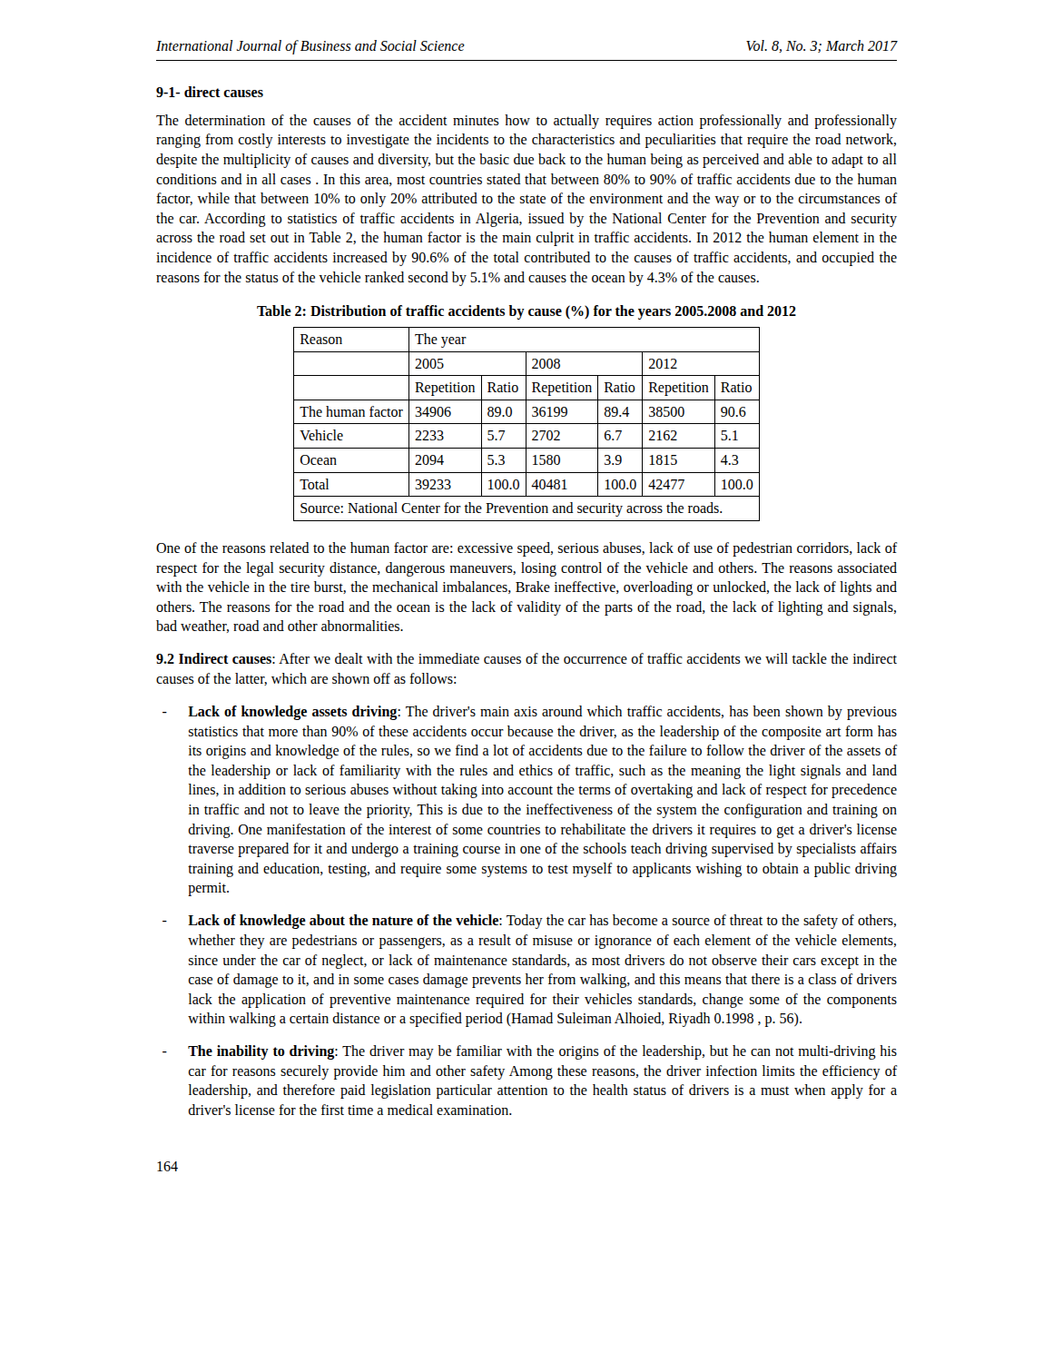International Journal of Business and Social Science
Vol. 8, No. 3; March 2017
9-1- direct causes
The determination of the causes of the accident minutes how to actually requires action professionally and professionally ranging from costly interests to investigate the incidents to the characteristics and peculiarities that require the road network, despite the multiplicity of causes and diversity, but the basic due back to the human being as perceived and able to adapt to all conditions and in all cases . In this area, most countries stated that between 80% to 90% of traffic accidents due to the human factor, while that between 10% to only 20% attributed to the state of the environment and the way or to the circumstances of the car. According to statistics of traffic accidents in Algeria, issued by the National Center for the Prevention and security across the road set out in Table 2, the human factor is the main culprit in traffic accidents. In 2012 the human element in the incidence of traffic accidents increased by 90.6% of the total contributed to the causes of traffic accidents, and occupied the reasons for the status of the vehicle ranked second by 5.1% and causes the ocean by 4.3% of the causes.
Table 2: Distribution of traffic accidents by cause (%) for the years 2005.2008 and 2012
| Reason | The year |
| --- | --- |
| | 2005 | 2008 | 2012 |
| | Repetition | Ratio | Repetition | Ratio | Repetition | Ratio |
| The human factor | 34906 | 89.0 | 36199 | 89.4 | 38500 | 90.6 |
| Vehicle | 2233 | 5.7 | 2702 | 6.7 | 2162 | 5.1 |
| Ocean | 2094 | 5.3 | 1580 | 3.9 | 1815 | 4.3 |
| Total | 39233 | 100.0 | 40481 | 100.0 | 42477 | 100.0 |
| Source: National Center for the Prevention and security across the roads. |
One of the reasons related to the human factor are: excessive speed, serious abuses, lack of use of pedestrian corridors, lack of respect for the legal security distance, dangerous maneuvers, losing control of the vehicle and others. The reasons associated with the vehicle in the tire burst, the mechanical imbalances, Brake ineffective, overloading or unlocked, the lack of lights and others. The reasons for the road and the ocean is the lack of validity of the parts of the road, the lack of lighting and signals, bad weather, road and other abnormalities.
9.2 Indirect causes: After we dealt with the immediate causes of the occurrence of traffic accidents we will tackle the indirect causes of the latter, which are shown off as follows:
Lack of knowledge assets driving: The driver's main axis around which traffic accidents, has been shown by previous statistics that more than 90% of these accidents occur because the driver, as the leadership of the composite art form has its origins and knowledge of the rules, so we find a lot of accidents due to the failure to follow the driver of the assets of the leadership or lack of familiarity with the rules and ethics of traffic, such as the meaning the light signals and land lines, in addition to serious abuses without taking into account the terms of overtaking and lack of respect for precedence in traffic and not to leave the priority, This is due to the ineffectiveness of the system the configuration and training on driving. One manifestation of the interest of some countries to rehabilitate the drivers it requires to get a driver's license traverse prepared for it and undergo a training course in one of the schools teach driving supervised by specialists affairs training and education, testing, and require some systems to test myself to applicants wishing to obtain a public driving permit.
Lack of knowledge about the nature of the vehicle: Today the car has become a source of threat to the safety of others, whether they are pedestrians or passengers, as a result of misuse or ignorance of each element of the vehicle elements, since under the car of neglect, or lack of maintenance standards, as most drivers do not observe their cars except in the case of damage to it, and in some cases damage prevents her from walking, and this means that there is a class of drivers lack the application of preventive maintenance required for their vehicles standards, change some of the components within walking a certain distance or a specified period (Hamad Suleiman Alhoied, Riyadh 0.1998 , p. 56).
The inability to driving: The driver may be familiar with the origins of the leadership, but he can not multi-driving his car for reasons securely provide him and other safety Among these reasons, the driver infection limits the efficiency of leadership, and therefore paid legislation particular attention to the health status of drivers is a must when apply for a driver's license for the first time a medical examination.
164